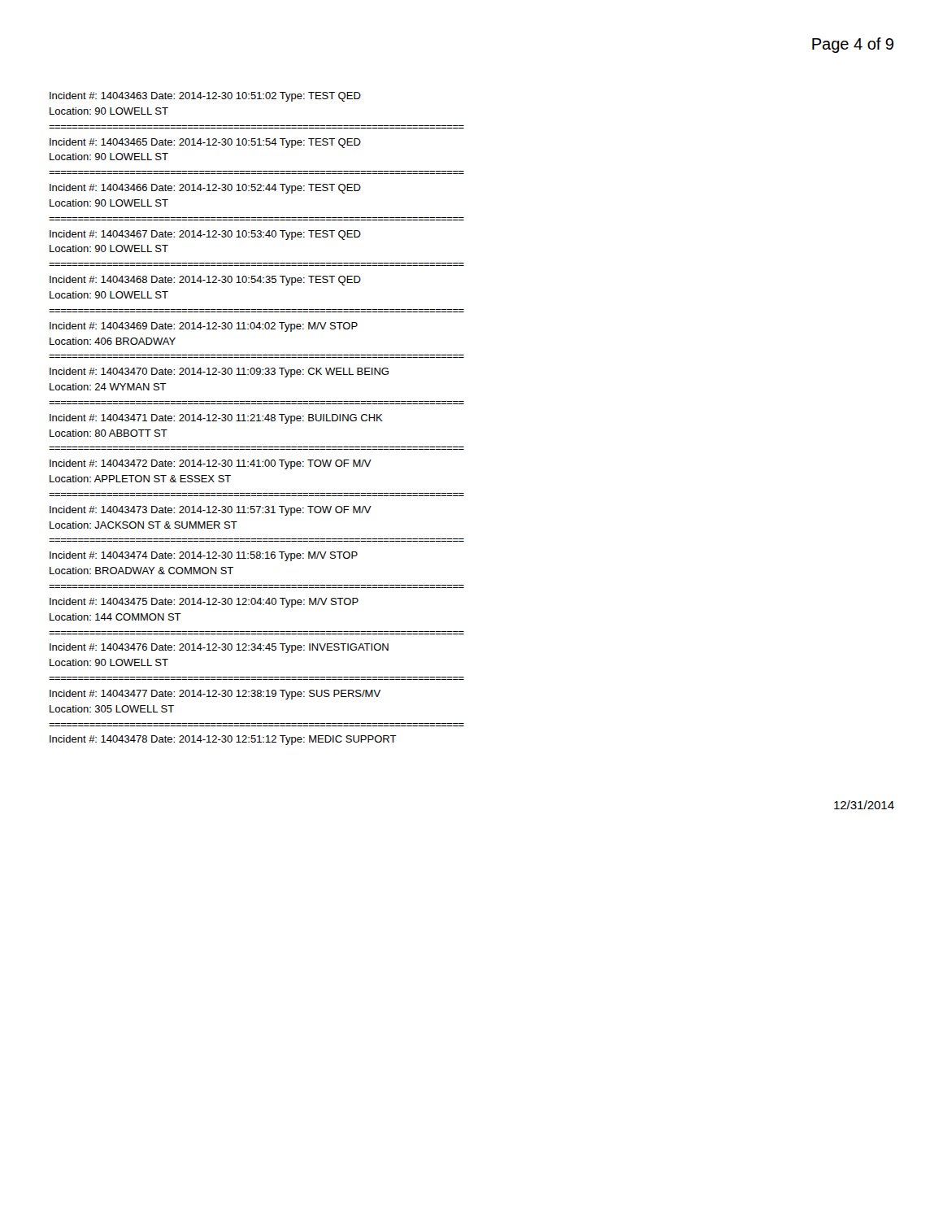Page 4 of 9
Incident #: 14043463 Date: 2014-12-30 10:51:02 Type: TEST QED
Location: 90 LOWELL ST
========================================================================
Incident #: 14043465 Date: 2014-12-30 10:51:54 Type: TEST QED
Location: 90 LOWELL ST
========================================================================
Incident #: 14043466 Date: 2014-12-30 10:52:44 Type: TEST QED
Location: 90 LOWELL ST
========================================================================
Incident #: 14043467 Date: 2014-12-30 10:53:40 Type: TEST QED
Location: 90 LOWELL ST
========================================================================
Incident #: 14043468 Date: 2014-12-30 10:54:35 Type: TEST QED
Location: 90 LOWELL ST
========================================================================
Incident #: 14043469 Date: 2014-12-30 11:04:02 Type: M/V STOP
Location: 406 BROADWAY
========================================================================
Incident #: 14043470 Date: 2014-12-30 11:09:33 Type: CK WELL BEING
Location: 24 WYMAN ST
========================================================================
Incident #: 14043471 Date: 2014-12-30 11:21:48 Type: BUILDING CHK
Location: 80 ABBOTT ST
========================================================================
Incident #: 14043472 Date: 2014-12-30 11:41:00 Type: TOW OF M/V
Location: APPLETON ST & ESSEX ST
========================================================================
Incident #: 14043473 Date: 2014-12-30 11:57:31 Type: TOW OF M/V
Location: JACKSON ST & SUMMER ST
========================================================================
Incident #: 14043474 Date: 2014-12-30 11:58:16 Type: M/V STOP
Location: BROADWAY & COMMON ST
========================================================================
Incident #: 14043475 Date: 2014-12-30 12:04:40 Type: M/V STOP
Location: 144 COMMON ST
========================================================================
Incident #: 14043476 Date: 2014-12-30 12:34:45 Type: INVESTIGATION
Location: 90 LOWELL ST
========================================================================
Incident #: 14043477 Date: 2014-12-30 12:38:19 Type: SUS PERS/MV
Location: 305 LOWELL ST
========================================================================
Incident #: 14043478 Date: 2014-12-30 12:51:12 Type: MEDIC SUPPORT
12/31/2014